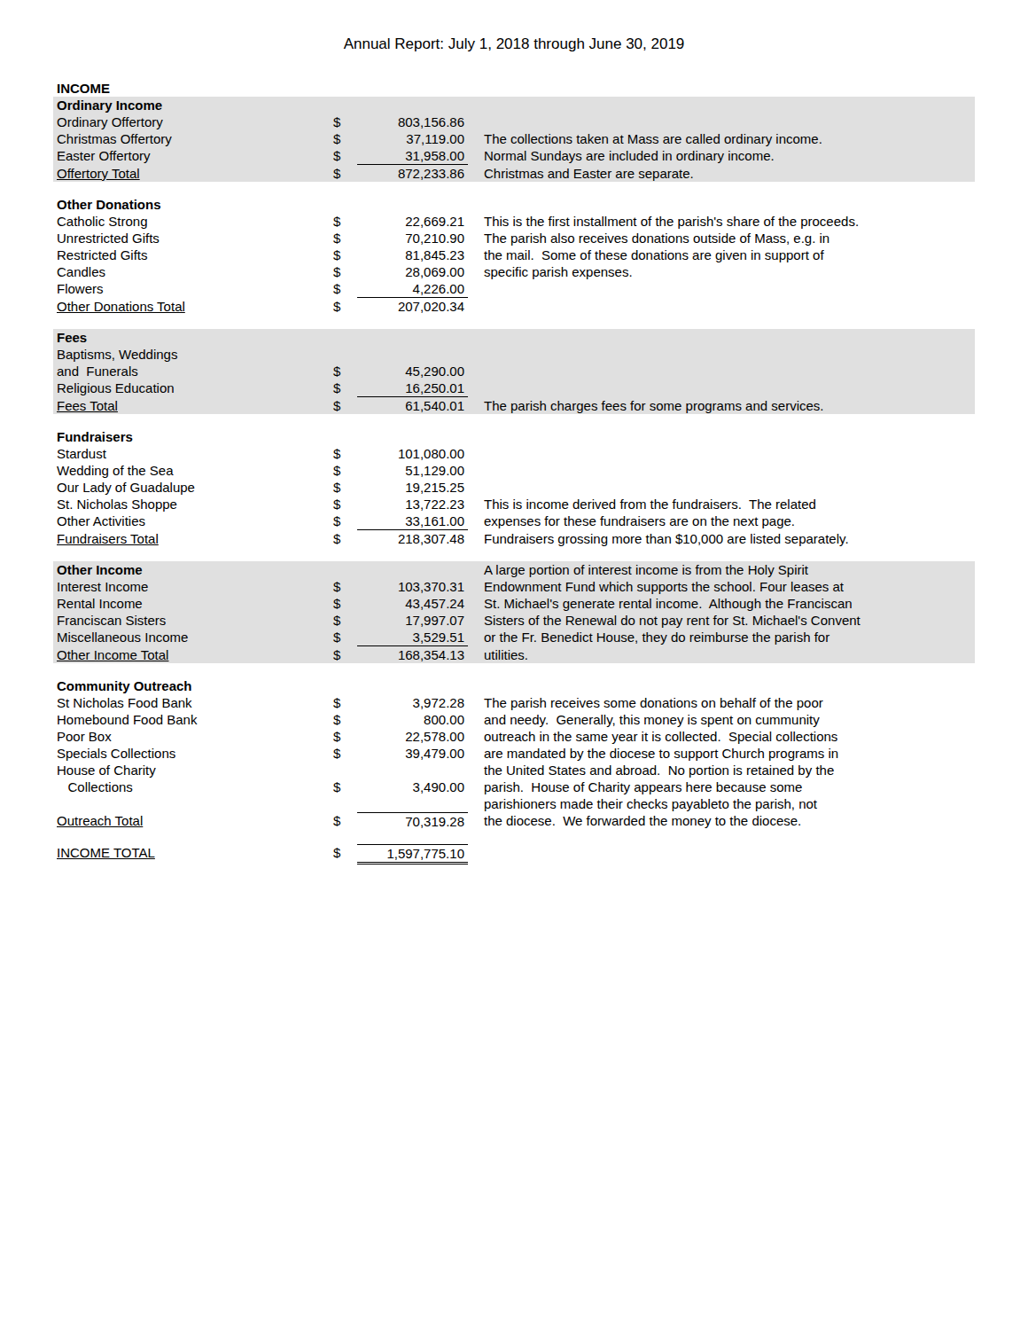Annual Report: July 1, 2018 through June 30, 2019
| INCOME | | | |
| Ordinary Income | | | |
| Ordinary Offertory | $ | 803,156.86 | |
| Christmas Offertory | $ | 37,119.00 | The collections taken at Mass are called ordinary income. |
| Easter Offertory | $ | 31,958.00 | Normal Sundays are included in ordinary income. |
| Offertory Total | $ | 872,233.86 | Christmas and Easter are separate. |
| Other Donations | | | |
| Catholic Strong | $ | 22,669.21 | This is the first installment of the parish's share of the proceeds. |
| Unrestricted Gifts | $ | 70,210.90 | The parish also receives donations outside of Mass, e.g. in |
| Restricted Gifts | $ | 81,845.23 | the mail. Some of these donations are given in support of |
| Candles | $ | 28,069.00 | specific parish expenses. |
| Flowers | $ | 4,226.00 | |
| Other Donations Total | $ | 207,020.34 | |
| Fees | | | |
| Baptisms, Weddings | | | |
| and Funerals | $ | 45,290.00 | |
| Religious Education | $ | 16,250.01 | |
| Fees Total | $ | 61,540.01 | The parish charges fees for some programs and services. |
| Fundraisers | | | |
| Stardust | $ | 101,080.00 | |
| Wedding of the Sea | $ | 51,129.00 | |
| Our Lady of Guadalupe | $ | 19,215.25 | |
| St. Nicholas Shoppe | $ | 13,722.23 | This is income derived from the fundraisers. The related |
| Other Activities | $ | 33,161.00 | expenses for these fundraisers are on the next page. |
| Fundraisers Total | $ | 218,307.48 | Fundraisers grossing more than $10,000 are listed separately. |
| Other Income | | | A large portion of interest income is from the Holy Spirit |
| Interest Income | $ | 103,370.31 | Endownment Fund which supports the school. Four leases at |
| Rental Income | $ | 43,457.24 | St. Michael's generate rental income. Although the Franciscan |
| Franciscan Sisters | $ | 17,997.07 | Sisters of the Renewal do not pay rent for St. Michael's Convent |
| Miscellaneous Income | $ | 3,529.51 | or the Fr. Benedict House, they do reimburse the parish for |
| Other Income Total | $ | 168,354.13 | utilities. |
| Community Outreach | | | |
| St Nicholas Food Bank | $ | 3,972.28 | The parish receives some donations on behalf of the poor |
| Homebound Food Bank | $ | 800.00 | and needy. Generally, this money is spent on cummunity |
| Poor Box | $ | 22,578.00 | outreach in the same year it is collected. Special collections |
| Specials Collections | $ | 39,479.00 | are mandated by the diocese to support Church programs in |
| House of Charity | | | the United States and abroad. No portion is retained by the |
| Collections | $ | 3,490.00 | parish. House of Charity appears here because some |
| | | | parishioners made their checks payableto the parish, not |
| Outreach Total | $ | 70,319.28 | the diocese. We forwarded the money to the diocese. |
| INCOME TOTAL | $ | 1,597,775.10 | |